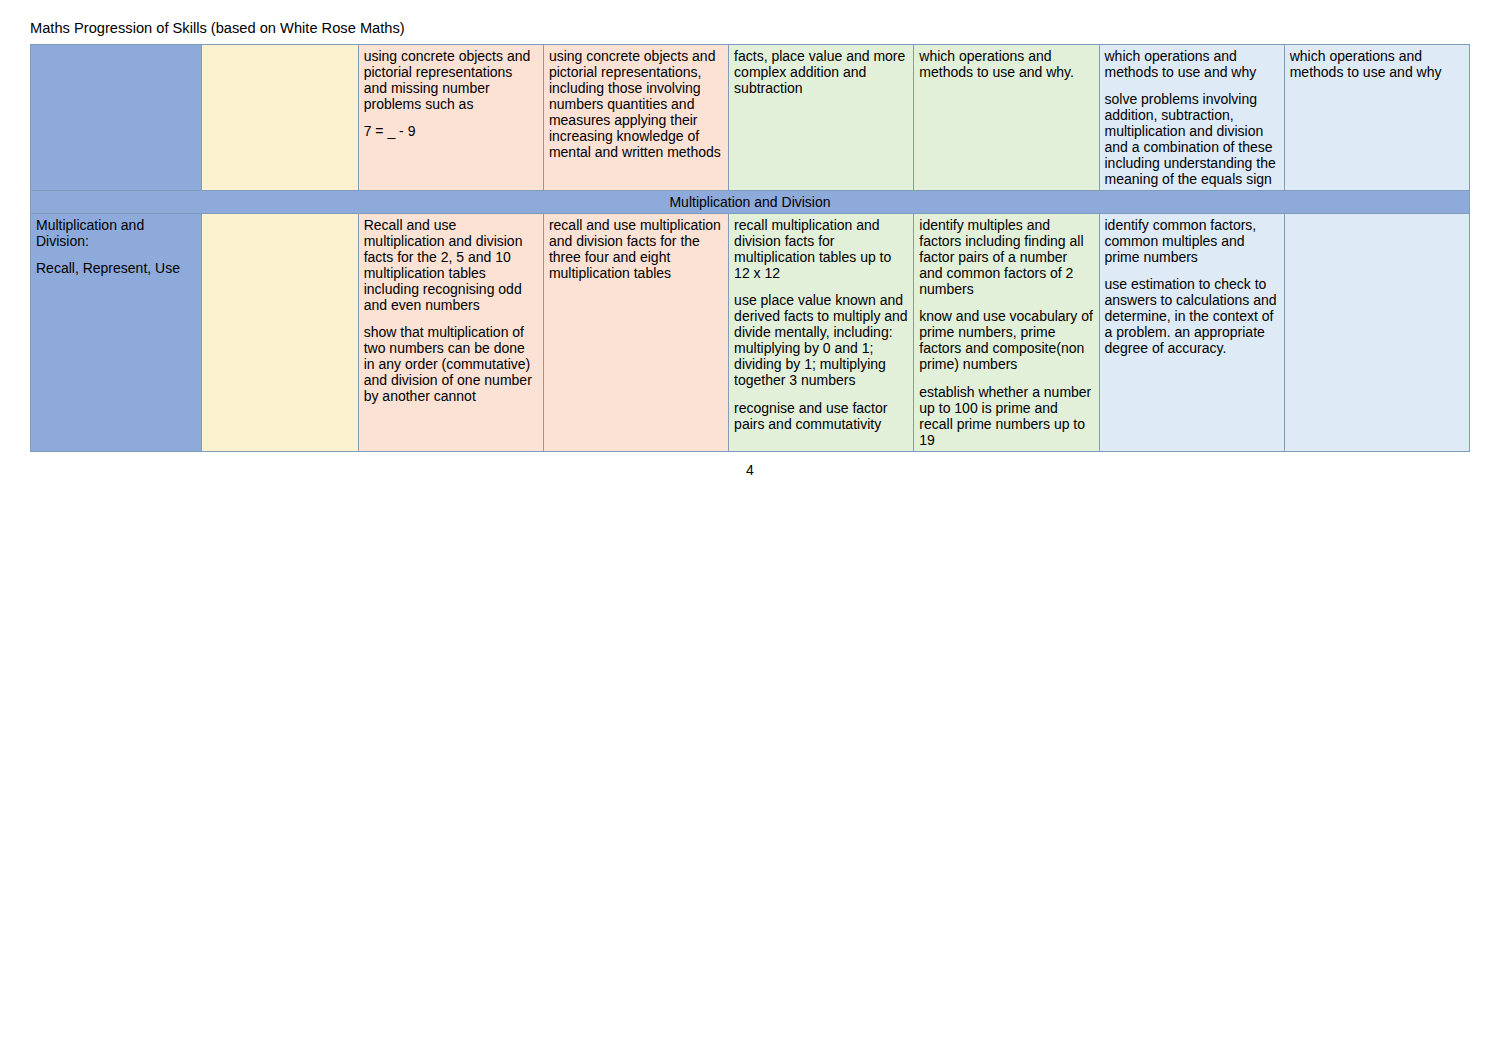Maths Progression of Skills (based on White Rose Maths)
| | | using concrete objects and pictorial representations and missing number problems such as 7 = _ - 9 | using concrete objects and pictorial representations, including those involving numbers quantities and measures applying their increasing knowledge of mental and written methods | facts, place value and more complex addition and subtraction | which operations and methods to use and why. | which operations and methods to use and why solve problems involving addition, subtraction, multiplication and division and a combination of these including understanding the meaning of the equals sign | which operations and methods to use and why |
| Multiplication and Division |
| Multiplication and Division: Recall, Represent, Use | | Recall and use multiplication and division facts for the 2, 5 and 10 multiplication tables including recognising odd and even numbers show that multiplication of two numbers can be done in any order (commutative) and division of one number by another cannot | recall and use multiplication and division facts for the three four and eight multiplication tables | recall multiplication and division facts for multiplication tables up to 12 x 12 use place value known and derived facts to multiply and divide mentally, including: multiplying by 0 and 1; dividing by 1; multiplying together 3 numbers recognise and use factor pairs and commutativity | identify multiples and factors including finding all factor pairs of a number and common factors of 2 numbers know and use vocabulary of prime numbers, prime factors and composite(non prime) numbers establish whether a number up to 100 is prime and recall prime numbers up to 19 | identify common factors, common multiples and prime numbers use estimation to check to answers to calculations and determine, in the context of a problem. an appropriate degree of accuracy. | |
4